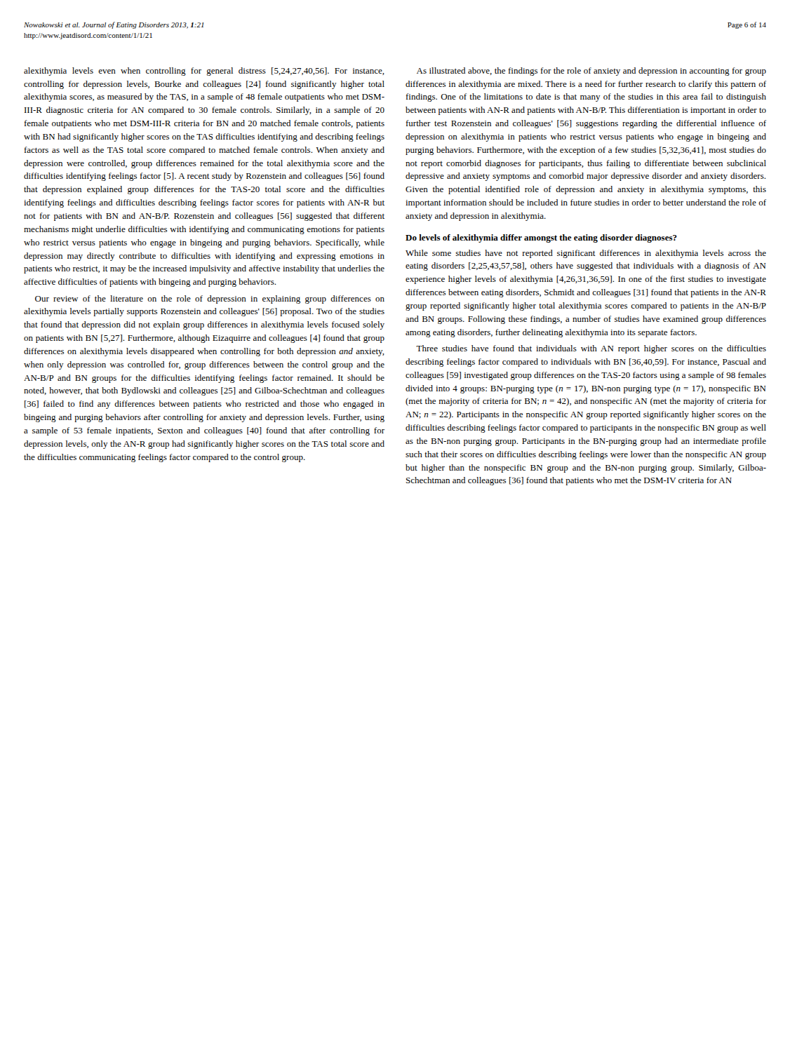Nowakowski et al. Journal of Eating Disorders 2013, 1:21
http://www.jeatdisord.com/content/1/1/21
Page 6 of 14
alexithymia levels even when controlling for general distress [5,24,27,40,56]. For instance, controlling for depression levels, Bourke and colleagues [24] found significantly higher total alexithymia scores, as measured by the TAS, in a sample of 48 female outpatients who met DSM-III-R diagnostic criteria for AN compared to 30 female controls. Similarly, in a sample of 20 female outpatients who met DSM-III-R criteria for BN and 20 matched female controls, patients with BN had significantly higher scores on the TAS difficulties identifying and describing feelings factors as well as the TAS total score compared to matched female controls. When anxiety and depression were controlled, group differences remained for the total alexithymia score and the difficulties identifying feelings factor [5]. A recent study by Rozenstein and colleagues [56] found that depression explained group differences for the TAS-20 total score and the difficulties identifying feelings and difficulties describing feelings factor scores for patients with AN-R but not for patients with BN and AN-B/P. Rozenstein and colleagues [56] suggested that different mechanisms might underlie difficulties with identifying and communicating emotions for patients who restrict versus patients who engage in bingeing and purging behaviors. Specifically, while depression may directly contribute to difficulties with identifying and expressing emotions in patients who restrict, it may be the increased impulsivity and affective instability that underlies the affective difficulties of patients with bingeing and purging behaviors.
Our review of the literature on the role of depression in explaining group differences on alexithymia levels partially supports Rozenstein and colleagues' [56] proposal. Two of the studies that found that depression did not explain group differences in alexithymia levels focused solely on patients with BN [5,27]. Furthermore, although Eizaquirre and colleagues [4] found that group differences on alexithymia levels disappeared when controlling for both depression and anxiety, when only depression was controlled for, group differences between the control group and the AN-B/P and BN groups for the difficulties identifying feelings factor remained. It should be noted, however, that both Bydlowski and colleagues [25] and Gilboa-Schechtman and colleagues [36] failed to find any differences between patients who restricted and those who engaged in bingeing and purging behaviors after controlling for anxiety and depression levels. Further, using a sample of 53 female inpatients, Sexton and colleagues [40] found that after controlling for depression levels, only the AN-R group had significantly higher scores on the TAS total score and the difficulties communicating feelings factor compared to the control group.
As illustrated above, the findings for the role of anxiety and depression in accounting for group differences in alexithymia are mixed. There is a need for further research to clarify this pattern of findings. One of the limitations to date is that many of the studies in this area fail to distinguish between patients with AN-R and patients with AN-B/P. This differentiation is important in order to further test Rozenstein and colleagues' [56] suggestions regarding the differential influence of depression on alexithymia in patients who restrict versus patients who engage in bingeing and purging behaviors. Furthermore, with the exception of a few studies [5,32,36,41], most studies do not report comorbid diagnoses for participants, thus failing to differentiate between subclinical depressive and anxiety symptoms and comorbid major depressive disorder and anxiety disorders. Given the potential identified role of depression and anxiety in alexithymia symptoms, this important information should be included in future studies in order to better understand the role of anxiety and depression in alexithymia.
Do levels of alexithymia differ amongst the eating disorder diagnoses?
While some studies have not reported significant differences in alexithymia levels across the eating disorders [2,25,43,57,58], others have suggested that individuals with a diagnosis of AN experience higher levels of alexithymia [4,26,31,36,59]. In one of the first studies to investigate differences between eating disorders, Schmidt and colleagues [31] found that patients in the AN-R group reported significantly higher total alexithymia scores compared to patients in the AN-B/P and BN groups. Following these findings, a number of studies have examined group differences among eating disorders, further delineating alexithymia into its separate factors.
Three studies have found that individuals with AN report higher scores on the difficulties describing feelings factor compared to individuals with BN [36,40,59]. For instance, Pascual and colleagues [59] investigated group differences on the TAS-20 factors using a sample of 98 females divided into 4 groups: BN-purging type (n = 17), BN-non purging type (n = 17), nonspecific BN (met the majority of criteria for BN; n = 42), and nonspecific AN (met the majority of criteria for AN; n = 22). Participants in the nonspecific AN group reported significantly higher scores on the difficulties describing feelings factor compared to participants in the nonspecific BN group as well as the BN-non purging group. Participants in the BN-purging group had an intermediate profile such that their scores on difficulties describing feelings were lower than the nonspecific AN group but higher than the nonspecific BN group and the BN-non purging group. Similarly, Gilboa-Schechtman and colleagues [36] found that patients who met the DSM-IV criteria for AN